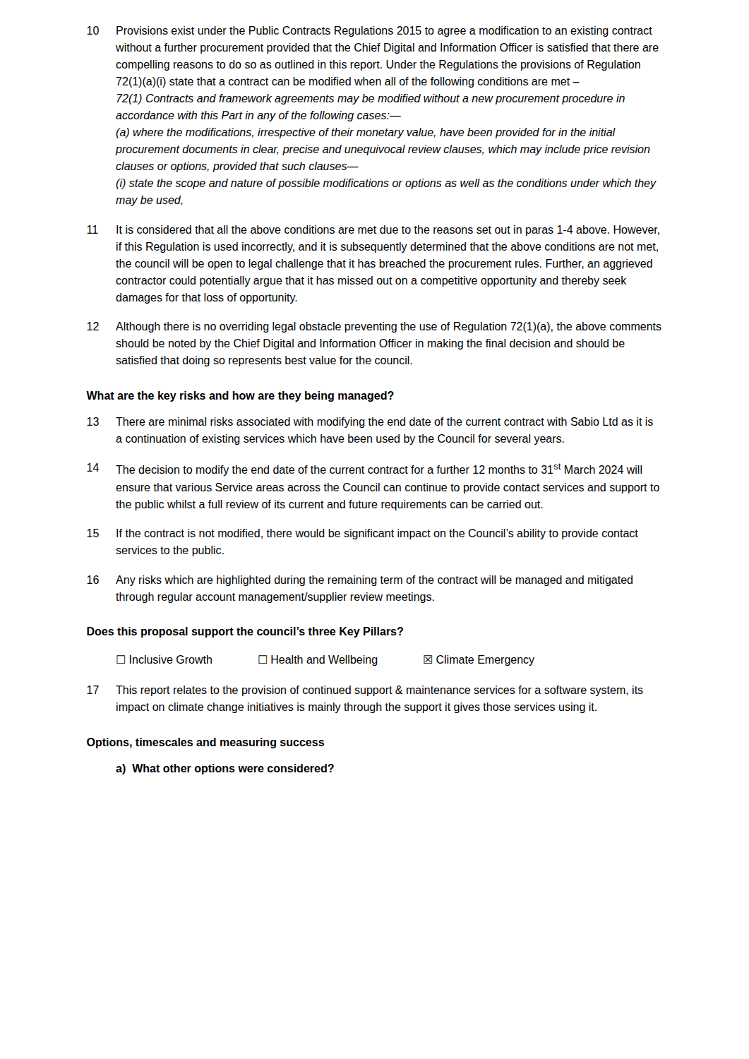10 Provisions exist under the Public Contracts Regulations 2015 to agree a modification to an existing contract without a further procurement provided that the Chief Digital and Information Officer is satisfied that there are compelling reasons to do so as outlined in this report. Under the Regulations the provisions of Regulation 72(1)(a)(i) state that a contract can be modified when all of the following conditions are met –
72(1) Contracts and framework agreements may be modified without a new procurement procedure in accordance with this Part in any of the following cases:—
(a) where the modifications, irrespective of their monetary value, have been provided for in the initial procurement documents in clear, precise and unequivocal review clauses, which may include price revision clauses or options, provided that such clauses—
(i) state the scope and nature of possible modifications or options as well as the conditions under which they may be used,
11 It is considered that all the above conditions are met due to the reasons set out in paras 1-4 above. However, if this Regulation is used incorrectly, and it is subsequently determined that the above conditions are not met, the council will be open to legal challenge that it has breached the procurement rules. Further, an aggrieved contractor could potentially argue that it has missed out on a competitive opportunity and thereby seek damages for that loss of opportunity.
12 Although there is no overriding legal obstacle preventing the use of Regulation 72(1)(a), the above comments should be noted by the Chief Digital and Information Officer in making the final decision and should be satisfied that doing so represents best value for the council.
What are the key risks and how are they being managed?
13 There are minimal risks associated with modifying the end date of the current contract with Sabio Ltd as it is a continuation of existing services which have been used by the Council for several years.
14 The decision to modify the end date of the current contract for a further 12 months to 31st March 2024 will ensure that various Service areas across the Council can continue to provide contact services and support to the public whilst a full review of its current and future requirements can be carried out.
15 If the contract is not modified, there would be significant impact on the Council’s ability to provide contact services to the public.
16 Any risks which are highlighted during the remaining term of the contract will be managed and mitigated through regular account management/supplier review meetings.
Does this proposal support the council’s three Key Pillars?
☐ Inclusive Growth ☐ Health and Wellbeing ☒ Climate Emergency
17 This report relates to the provision of continued support & maintenance services for a software system, its impact on climate change initiatives is mainly through the support it gives those services using it.
Options, timescales and measuring success
a) What other options were considered?